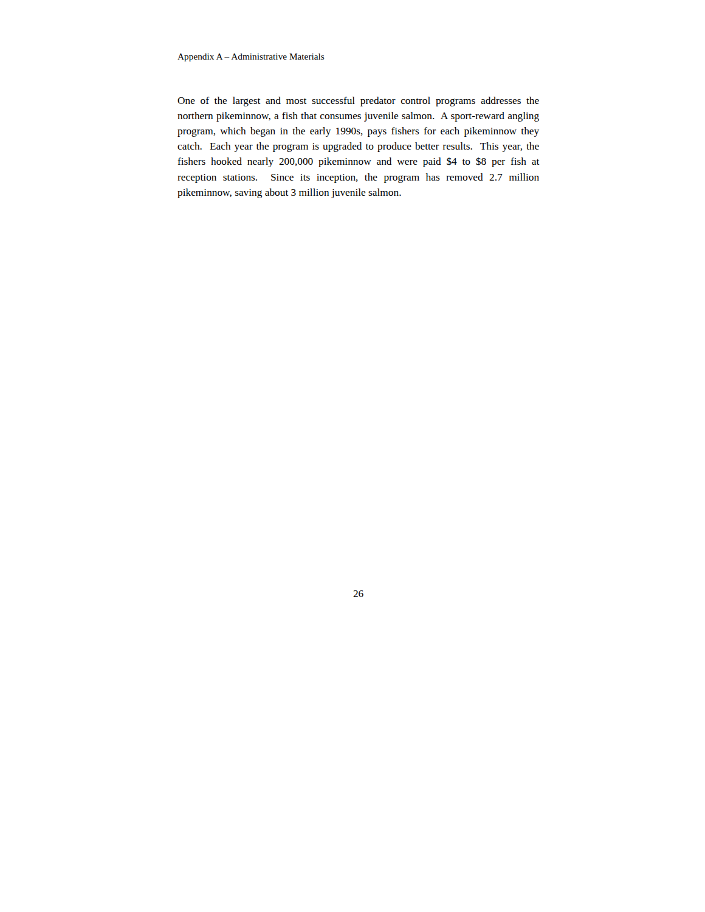Appendix A – Administrative Materials
One of the largest and most successful predator control programs addresses the northern pikeminnow, a fish that consumes juvenile salmon. A sport-reward angling program, which began in the early 1990s, pays fishers for each pikeminnow they catch. Each year the program is upgraded to produce better results. This year, the fishers hooked nearly 200,000 pikeminnow and were paid $4 to $8 per fish at reception stations. Since its inception, the program has removed 2.7 million pikeminnow, saving about 3 million juvenile salmon.
26